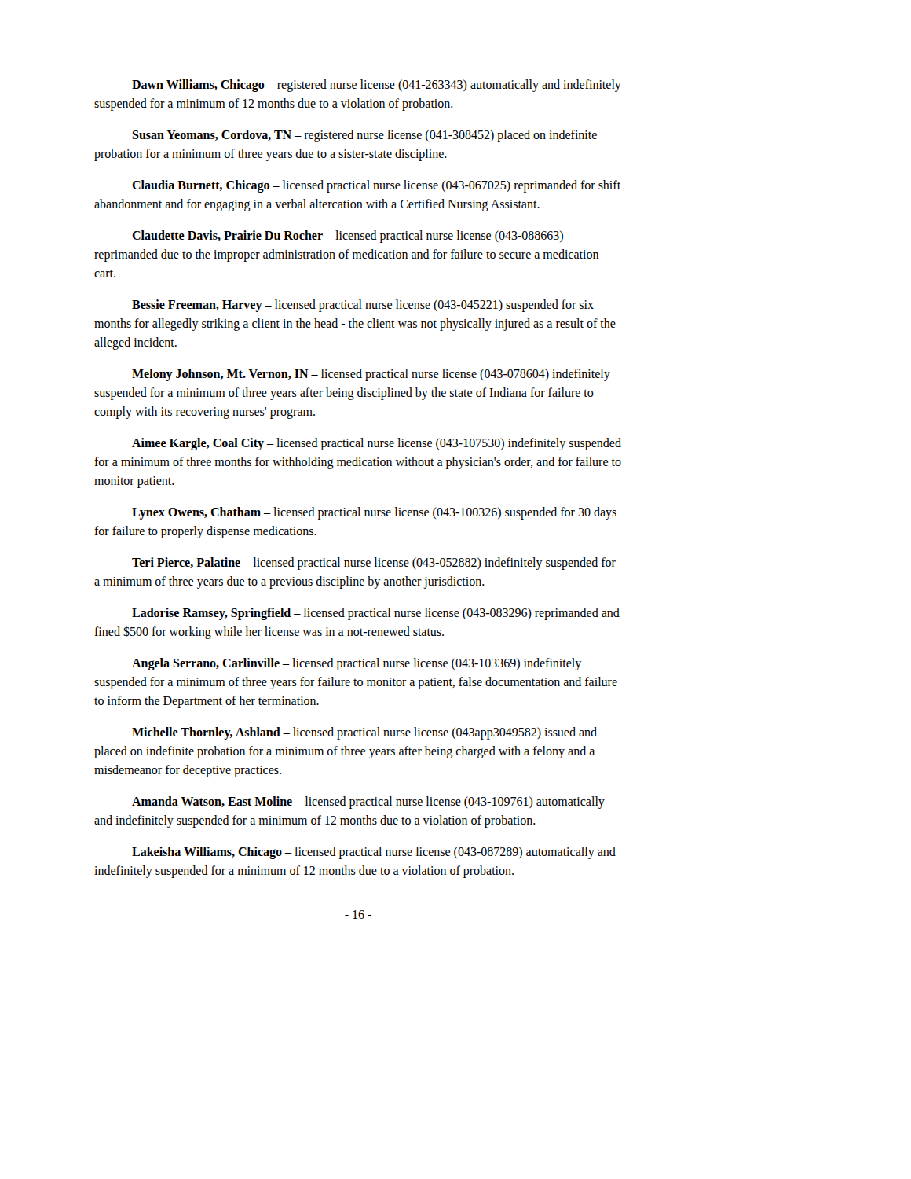Dawn Williams, Chicago – registered nurse license (041-263343) automatically and indefinitely suspended for a minimum of 12 months due to a violation of probation.
Susan Yeomans, Cordova, TN – registered nurse license (041-308452) placed on indefinite probation for a minimum of three years due to a sister-state discipline.
Claudia Burnett, Chicago – licensed practical nurse license (043-067025) reprimanded for shift abandonment and for engaging in a verbal altercation with a Certified Nursing Assistant.
Claudette Davis, Prairie Du Rocher – licensed practical nurse license (043-088663) reprimanded due to the improper administration of medication and for failure to secure a medication cart.
Bessie Freeman, Harvey – licensed practical nurse license (043-045221) suspended for six months for allegedly striking a client in the head - the client was not physically injured as a result of the alleged incident.
Melony Johnson, Mt. Vernon, IN – licensed practical nurse license (043-078604) indefinitely suspended for a minimum of three years after being disciplined by the state of Indiana for failure to comply with its recovering nurses' program.
Aimee Kargle, Coal City – licensed practical nurse license (043-107530) indefinitely suspended for a minimum of three months for withholding medication without a physician's order, and for failure to monitor patient.
Lynex Owens, Chatham – licensed practical nurse license (043-100326) suspended for 30 days for failure to properly dispense medications.
Teri Pierce, Palatine – licensed practical nurse license (043-052882) indefinitely suspended for a minimum of three years due to a previous discipline by another jurisdiction.
Ladorise Ramsey, Springfield – licensed practical nurse license (043-083296) reprimanded and fined $500 for working while her license was in a not-renewed status.
Angela Serrano, Carlinville – licensed practical nurse license (043-103369) indefinitely suspended for a minimum of three years for failure to monitor a patient, false documentation and failure to inform the Department of her termination.
Michelle Thornley, Ashland – licensed practical nurse license (043app3049582) issued and placed on indefinite probation for a minimum of three years after being charged with a felony and a misdemeanor for deceptive practices.
Amanda Watson, East Moline – licensed practical nurse license (043-109761) automatically and indefinitely suspended for a minimum of 12 months due to a violation of probation.
Lakeisha Williams, Chicago – licensed practical nurse license (043-087289) automatically and indefinitely suspended for a minimum of 12 months due to a violation of probation.
- 16 -